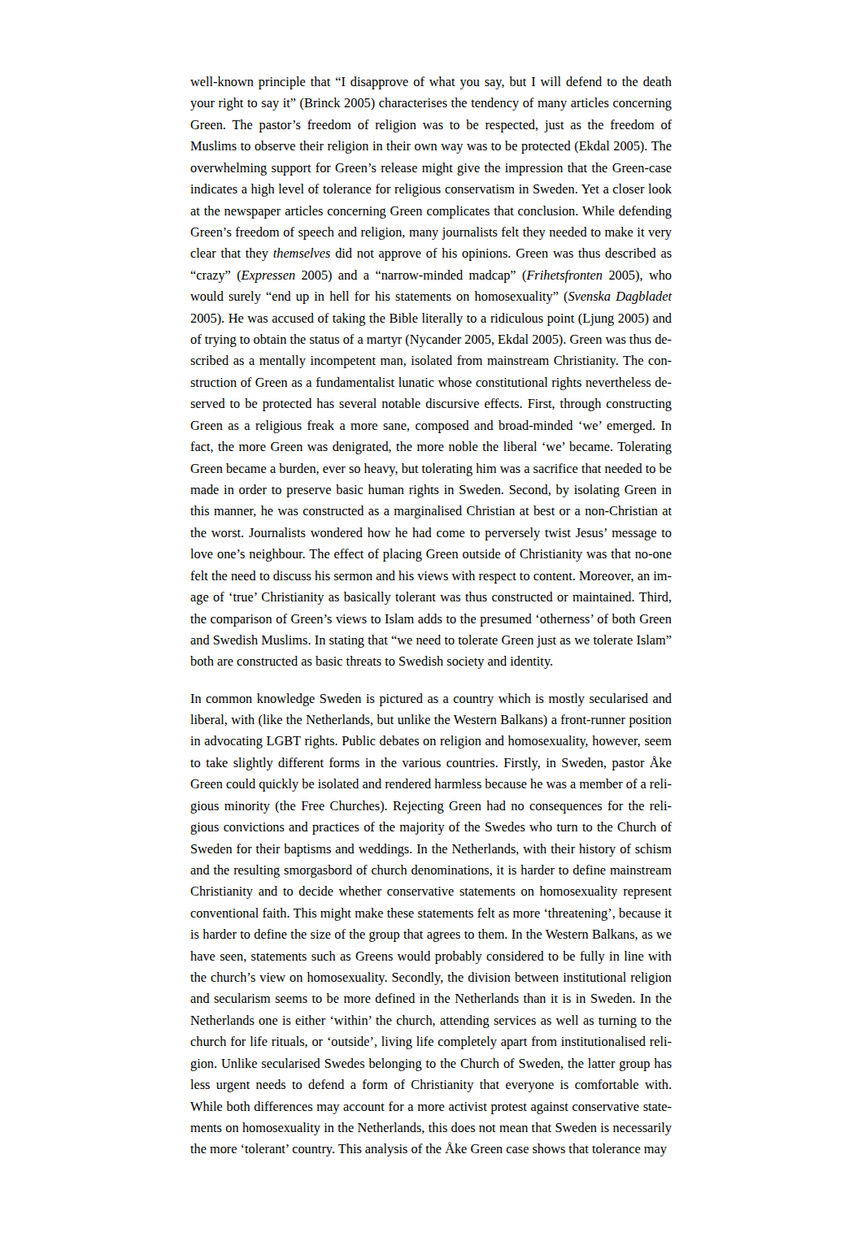well-known principle that “I disapprove of what you say, but I will defend to the death your right to say it” (Brinck 2005) characterises the tendency of many articles concerning Green. The pastor’s freedom of religion was to be respected, just as the freedom of Muslims to observe their religion in their own way was to be protected (Ekdal 2005). The overwhelming support for Green’s release might give the impression that the Green-case indicates a high level of tolerance for religious conservatism in Sweden. Yet a closer look at the newspaper articles concerning Green complicates that conclusion. While defending Green’s freedom of speech and religion, many journalists felt they needed to make it very clear that they themselves did not approve of his opinions. Green was thus described as “crazy” (Expressen 2005) and a “narrow-minded madcap” (Frihetsfronten 2005), who would surely “end up in hell for his statements on homosexuality” (Svenska Dagbladet 2005). He was accused of taking the Bible literally to a ridiculous point (Ljung 2005) and of trying to obtain the status of a martyr (Nycander 2005, Ekdal 2005). Green was thus described as a mentally incompetent man, isolated from mainstream Christianity. The construction of Green as a fundamentalist lunatic whose constitutional rights nevertheless deserved to be protected has several notable discursive effects. First, through constructing Green as a religious freak a more sane, composed and broad-minded ‘we’ emerged. In fact, the more Green was denigrated, the more noble the liberal ‘we’ became. Tolerating Green became a burden, ever so heavy, but tolerating him was a sacrifice that needed to be made in order to preserve basic human rights in Sweden. Second, by isolating Green in this manner, he was constructed as a marginalised Christian at best or a non-Christian at the worst. Journalists wondered how he had come to perversely twist Jesus’ message to love one’s neighbour. The effect of placing Green outside of Christianity was that no-one felt the need to discuss his sermon and his views with respect to content. Moreover, an image of ‘true’ Christianity as basically tolerant was thus constructed or maintained. Third, the comparison of Green’s views to Islam adds to the presumed ‘otherness’ of both Green and Swedish Muslims. In stating that “we need to tolerate Green just as we tolerate Islam” both are constructed as basic threats to Swedish society and identity.
In common knowledge Sweden is pictured as a country which is mostly secularised and liberal, with (like the Netherlands, but unlike the Western Balkans) a front-runner position in advocating LGBT rights. Public debates on religion and homosexuality, however, seem to take slightly different forms in the various countries. Firstly, in Sweden, pastor Åke Green could quickly be isolated and rendered harmless because he was a member of a religious minority (the Free Churches). Rejecting Green had no consequences for the religious convictions and practices of the majority of the Swedes who turn to the Church of Sweden for their baptisms and weddings. In the Netherlands, with their history of schism and the resulting smorgasbord of church denominations, it is harder to define mainstream Christianity and to decide whether conservative statements on homosexuality represent conventional faith. This might make these statements felt as more ‘threatening’, because it is harder to define the size of the group that agrees to them. In the Western Balkans, as we have seen, statements such as Greens would probably considered to be fully in line with the church’s view on homosexuality. Secondly, the division between institutional religion and secularism seems to be more defined in the Netherlands than it is in Sweden. In the Netherlands one is either ‘within’ the church, attending services as well as turning to the church for life rituals, or ‘outside’, living life completely apart from institutionalised religion. Unlike secularised Swedes belonging to the Church of Sweden, the latter group has less urgent needs to defend a form of Christianity that everyone is comfortable with. While both differences may account for a more activist protest against conservative statements on homosexuality in the Netherlands, this does not mean that Sweden is necessarily the more ‘tolerant’ country. This analysis of the Åke Green case shows that tolerance may